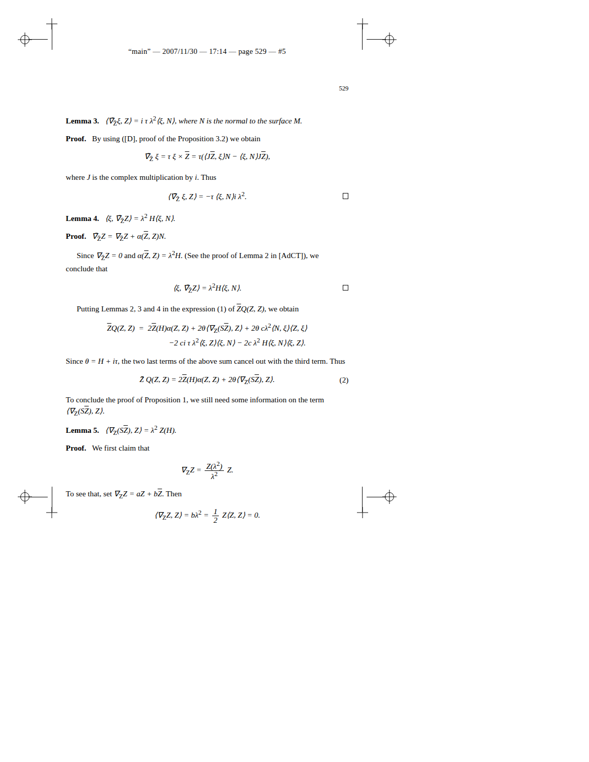“main” — 2007/11/30 — 17:14 — page 529 — #5
529
Lemma 3. ⟨∇̄Z̄ξ, Z⟩ = i τ λ2⟨ξ, N⟩, where N is the normal to the surface M.
Proof. By using ([D], proof of the Proposition 3.2) we obtain
∇̄Z̄ ξ = τ ξ × Z = τ(⟨JZ, ξ⟩N − ⟨ξ, N⟩JZ),
where J is the complex multiplication by i. Thus
⟨∇̄Z̄ ξ, Z⟩ = −τ ⟨ξ, N⟩i λ2.
Lemma 4. ⟨ξ, ∇̄Z̄Z⟩ = λ2 H⟨ξ, N⟩.
Proof. ∇̄Z̄Z = ∇Z̄Z + α(Z, Z)N.
Since ∇Z̄Z = 0 and α(Z, Z) = λ2H. (See the proof of Lemma 2 in [AdCT]), we conclude that
⟨ξ, ∇̄Z̄Z⟩ = λ2H⟨ξ, N⟩.
Putting Lemmas 2, 3 and 4 in the expression (1) of ZQ(Z, Z), we obtain
ZQ(Z, Z) = 2Z(H)α(Z, Z) + 2θ⟨∇Z(SZ), Z⟩ + 2θ cλ2⟨N, ξ⟩⟨Z, ξ⟩ −2 ci τ λ2⟨ξ, Z⟩⟨ξ, N⟩ − 2c λ2 H⟨ξ, N⟩⟨ξ, Z⟩.
Since θ = H + iτ, the two last terms of the above sum cancel out with the third term. Thus
Z̄ Q(Z, Z) = 2Z(H)α(Z, Z) + 2θ⟨∇Z(SZ), Z⟩. (2)
To conclude the proof of Proposition 1, we still need some information on the term ⟨∇Z(SZ), Z⟩.
Lemma 5. ⟨∇Z(SZ), Z⟩ = λ2 Z(H).
Proof. We first claim that
∇ZZ = Z(λ2) λ2 Z.
To see that, set ∇ZZ = aZ + bZ. Then
⟨∇ZZ, Z⟩ = bλ2 = 1 2 Z⟨Z, Z⟩ = 0.